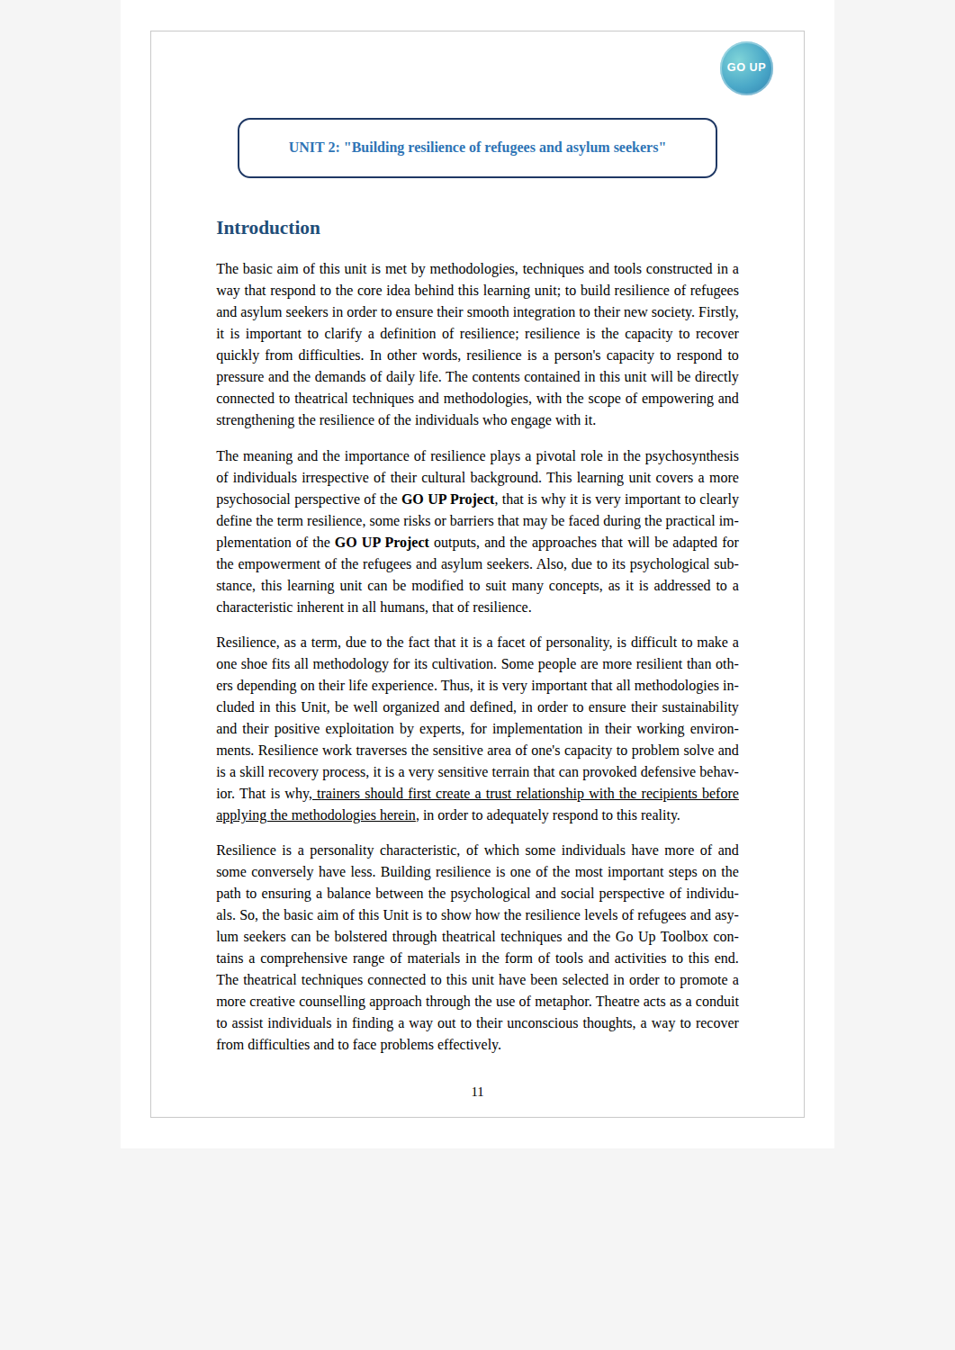GO UP
UNIT 2: "Building resilience of refugees and asylum seekers"
Introduction
The basic aim of this unit is met by methodologies, techniques and tools constructed in a way that respond to the core idea behind this learning unit; to build resilience of refugees and asylum seekers in order to ensure their smooth integration to their new society. Firstly, it is important to clarify a definition of resilience; resilience is the capacity to recover quickly from difficulties. In other words, resilience is a person's capacity to respond to pressure and the demands of daily life. The contents contained in this unit will be directly connected to theatrical techniques and methodologies, with the scope of empowering and strengthening the resilience of the individuals who engage with it.
The meaning and the importance of resilience plays a pivotal role in the psychosynthesis of individuals irrespective of their cultural background. This learning unit covers a more psychosocial perspective of the GO UP Project, that is why it is very important to clearly define the term resilience, some risks or barriers that may be faced during the practical implementation of the GO UP Project outputs, and the approaches that will be adapted for the empowerment of the refugees and asylum seekers. Also, due to its psychological substance, this learning unit can be modified to suit many concepts, as it is addressed to a characteristic inherent in all humans, that of resilience.
Resilience, as a term, due to the fact that it is a facet of personality, is difficult to make a one shoe fits all methodology for its cultivation. Some people are more resilient than others depending on their life experience. Thus, it is very important that all methodologies included in this Unit, be well organized and defined, in order to ensure their sustainability and their positive exploitation by experts, for implementation in their working environments. Resilience work traverses the sensitive area of one's capacity to problem solve and is a skill recovery process, it is a very sensitive terrain that can provoked defensive behavior. That is why, trainers should first create a trust relationship with the recipients before applying the methodologies herein, in order to adequately respond to this reality.
Resilience is a personality characteristic, of which some individuals have more of and some conversely have less. Building resilience is one of the most important steps on the path to ensuring a balance between the psychological and social perspective of individuals. So, the basic aim of this Unit is to show how the resilience levels of refugees and asylum seekers can be bolstered through theatrical techniques and the Go Up Toolbox contains a comprehensive range of materials in the form of tools and activities to this end. The theatrical techniques connected to this unit have been selected in order to promote a more creative counselling approach through the use of metaphor. Theatre acts as a conduit to assist individuals in finding a way out to their unconscious thoughts, a way to recover from difficulties and to face problems effectively.
11